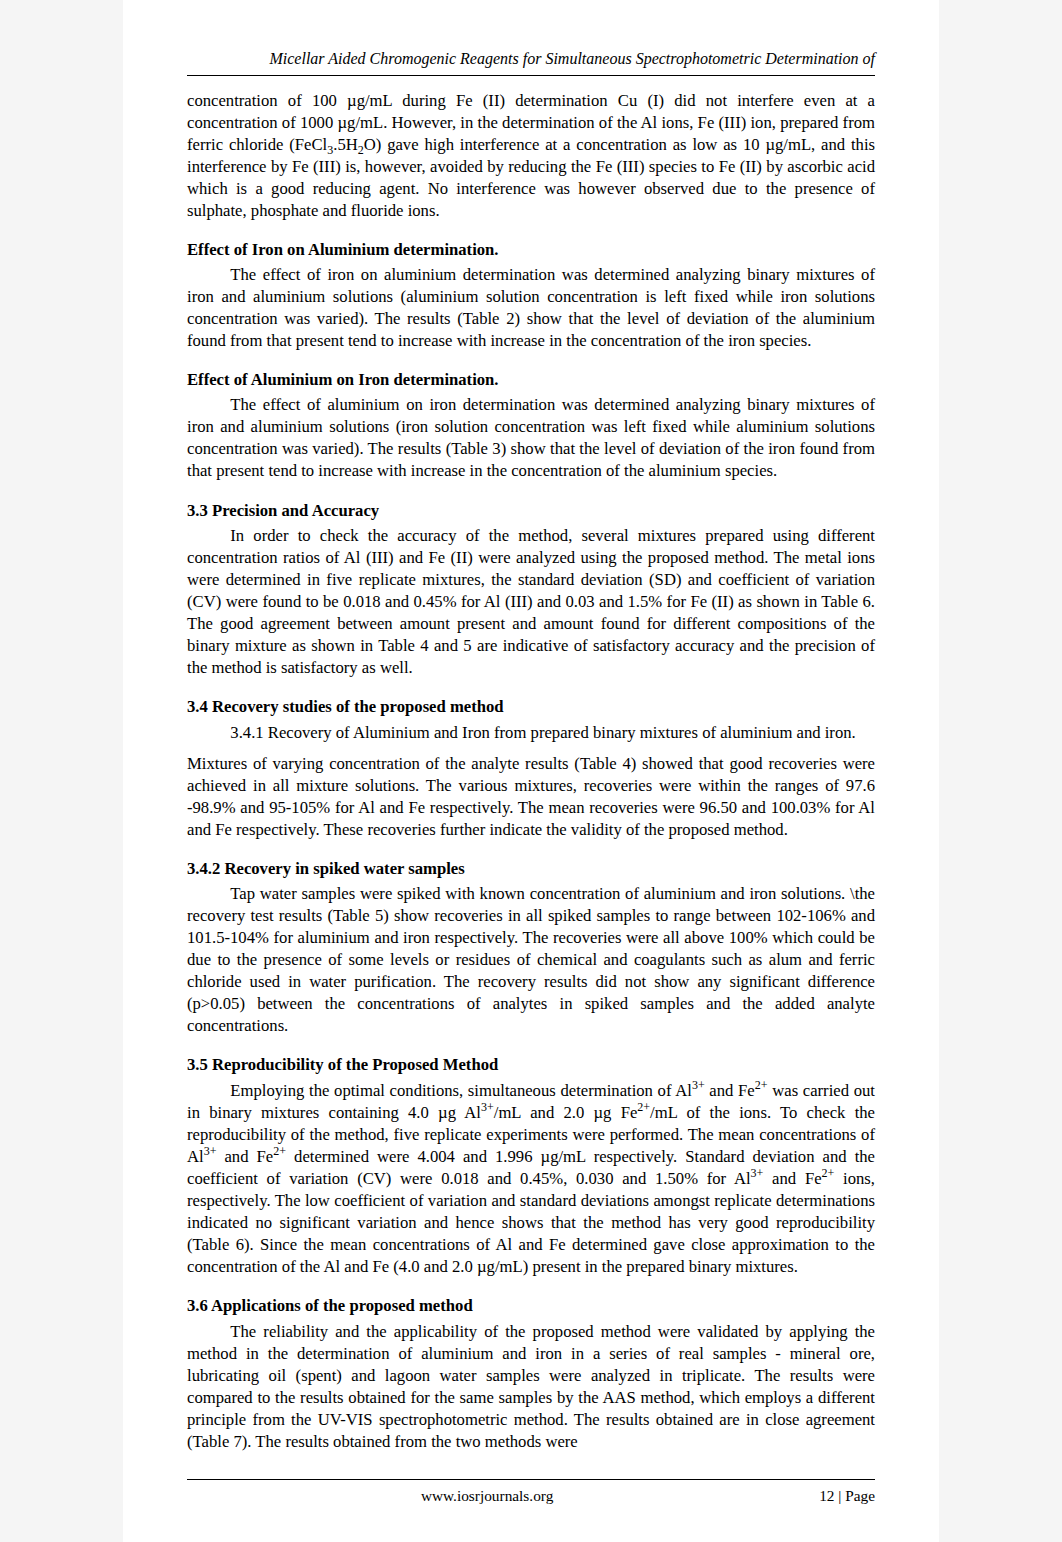Micellar Aided Chromogenic Reagents for Simultaneous Spectrophotometric Determination of
concentration of 100 µg/mL during Fe (II) determination Cu (I) did not interfere even at a concentration of 1000 µg/mL. However, in the determination of the Al ions, Fe (III) ion, prepared from ferric chloride (FeCl3.5H2O) gave high interference at a concentration as low as 10 µg/mL, and this interference by Fe (III) is, however, avoided by reducing the Fe (III) species to Fe (II) by ascorbic acid which is a good reducing agent. No interference was however observed due to the presence of sulphate, phosphate and fluoride ions.
Effect of Iron on Aluminium determination.
The effect of iron on aluminium determination was determined analyzing binary mixtures of iron and aluminium solutions (aluminium solution concentration is left fixed while iron solutions concentration was varied). The results (Table 2) show that the level of deviation of the aluminium found from that present tend to increase with increase in the concentration of the iron species.
Effect of Aluminium on Iron determination.
The effect of aluminium on iron determination was determined analyzing binary mixtures of iron and aluminium solutions (iron solution concentration was left fixed while aluminium solutions concentration was varied). The results (Table 3) show that the level of deviation of the iron found from that present tend to increase with increase in the concentration of the aluminium species.
3.3 Precision and Accuracy
In order to check the accuracy of the method, several mixtures prepared using different concentration ratios of Al (III) and Fe (II) were analyzed using the proposed method. The metal ions were determined in five replicate mixtures, the standard deviation (SD) and coefficient of variation (CV) were found to be 0.018 and 0.45% for Al (III) and 0.03 and 1.5% for Fe (II) as shown in Table 6. The good agreement between amount present and amount found for different compositions of the binary mixture as shown in Table 4 and 5 are indicative of satisfactory accuracy and the precision of the method is satisfactory as well.
3.4 Recovery studies of the proposed method
3.4.1 Recovery of Aluminium and Iron from prepared binary mixtures of aluminium and iron.
Mixtures of varying concentration of the analyte results (Table 4) showed that good recoveries were achieved in all mixture solutions. The various mixtures, recoveries were within the ranges of 97.6 -98.9% and 95-105% for Al and Fe respectively. The mean recoveries were 96.50 and 100.03% for Al and Fe respectively. These recoveries further indicate the validity of the proposed method.
3.4.2 Recovery in spiked water samples
Tap water samples were spiked with known concentration of aluminium and iron solutions. \the recovery test results (Table 5) show recoveries in all spiked samples to range between 102-106% and 101.5-104% for aluminium and iron respectively. The recoveries were all above 100% which could be due to the presence of some levels or residues of chemical and coagulants such as alum and ferric chloride used in water purification. The recovery results did not show any significant difference (p>0.05) between the concentrations of analytes in spiked samples and the added analyte concentrations.
3.5 Reproducibility of the Proposed Method
Employing the optimal conditions, simultaneous determination of Al3+ and Fe2+ was carried out in binary mixtures containing 4.0 µg Al3+/mL and 2.0 µg Fe2+/mL of the ions. To check the reproducibility of the method, five replicate experiments were performed. The mean concentrations of Al3+ and Fe2+ determined were 4.004 and 1.996 µg/mL respectively. Standard deviation and the coefficient of variation (CV) were 0.018 and 0.45%, 0.030 and 1.50% for Al3+ and Fe2+ ions, respectively. The low coefficient of variation and standard deviations amongst replicate determinations indicated no significant variation and hence shows that the method has very good reproducibility (Table 6). Since the mean concentrations of Al and Fe determined gave close approximation to the concentration of the Al and Fe (4.0 and 2.0 µg/mL) present in the prepared binary mixtures.
3.6 Applications of the proposed method
The reliability and the applicability of the proposed method were validated by applying the method in the determination of aluminium and iron in a series of real samples - mineral ore, lubricating oil (spent) and lagoon water samples were analyzed in triplicate. The results were compared to the results obtained for the same samples by the AAS method, which employs a different principle from the UV-VIS spectrophotometric method. The results obtained are in close agreement (Table 7). The results obtained from the two methods were
www.iosrjournals.org 12 | Page